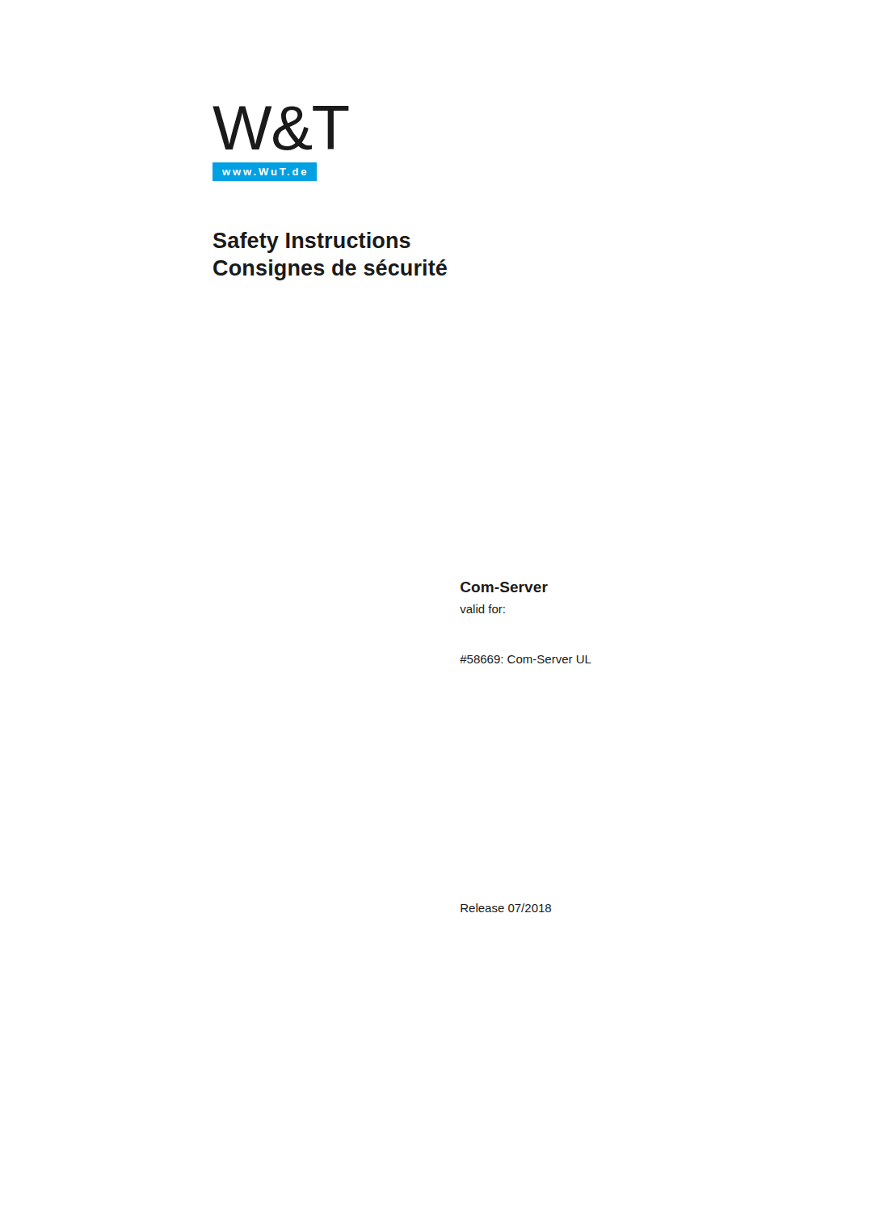W&T
www.WuT.de
Safety Instructions Consignes de sécurité
Com-Server
valid for:
#58669: Com-Server UL
Release 07/2018